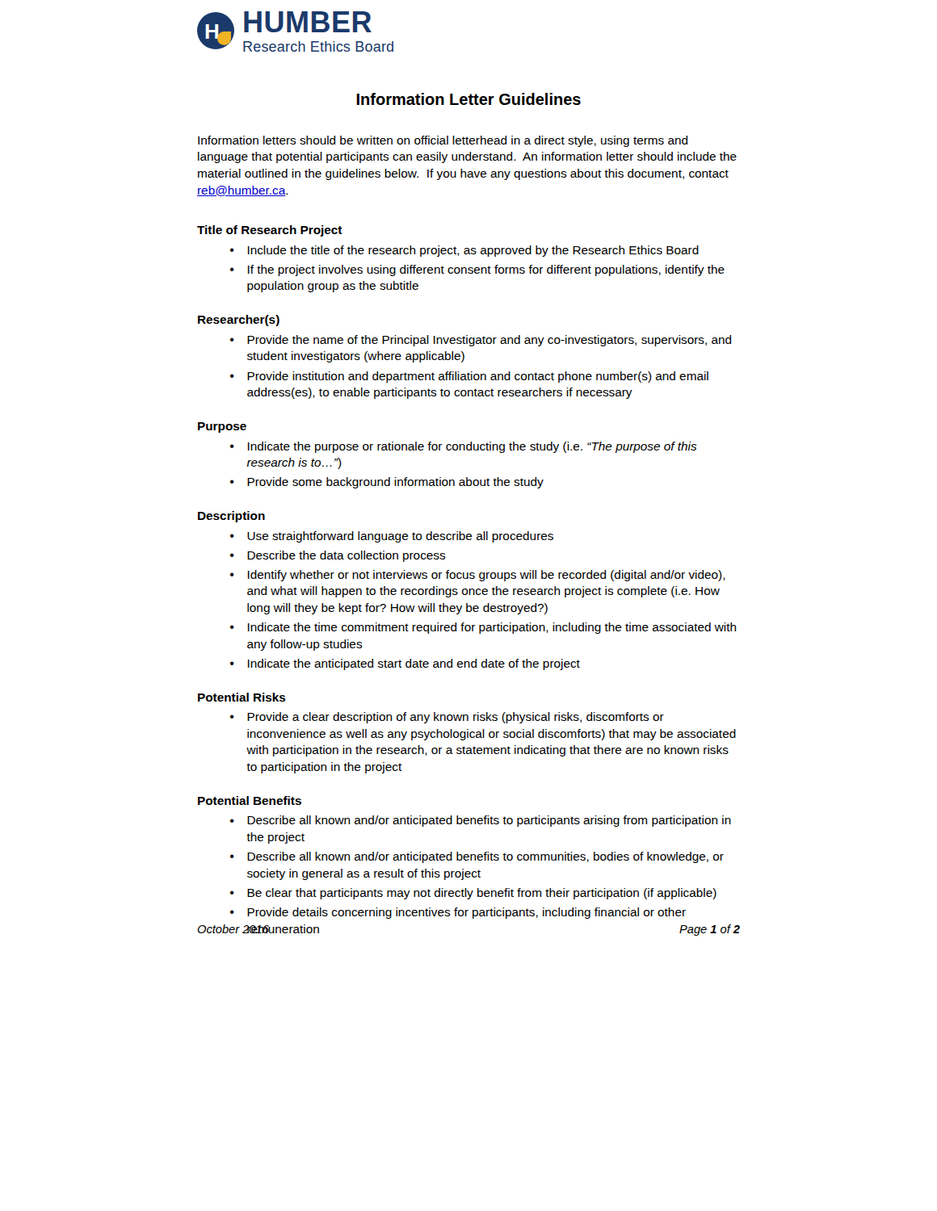HUMBER Research Ethics Board
Information Letter Guidelines
Information letters should be written on official letterhead in a direct style, using terms and language that potential participants can easily understand. An information letter should include the material outlined in the guidelines below. If you have any questions about this document, contact reb@humber.ca.
Title of Research Project
Include the title of the research project, as approved by the Research Ethics Board
If the project involves using different consent forms for different populations, identify the population group as the subtitle
Researcher(s)
Provide the name of the Principal Investigator and any co-investigators, supervisors, and student investigators (where applicable)
Provide institution and department affiliation and contact phone number(s) and email address(es), to enable participants to contact researchers if necessary
Purpose
Indicate the purpose or rationale for conducting the study (i.e. “The purpose of this research is to…”)
Provide some background information about the study
Description
Use straightforward language to describe all procedures
Describe the data collection process
Identify whether or not interviews or focus groups will be recorded (digital and/or video), and what will happen to the recordings once the research project is complete (i.e. How long will they be kept for? How will they be destroyed?)
Indicate the time commitment required for participation, including the time associated with any follow-up studies
Indicate the anticipated start date and end date of the project
Potential Risks
Provide a clear description of any known risks (physical risks, discomforts or inconvenience as well as any psychological or social discomforts) that may be associated with participation in the research, or a statement indicating that there are no known risks to participation in the project
Potential Benefits
Describe all known and/or anticipated benefits to participants arising from participation in the project
Describe all known and/or anticipated benefits to communities, bodies of knowledge, or society in general as a result of this project
Be clear that participants may not directly benefit from their participation (if applicable)
Provide details concerning incentives for participants, including financial or other remuneration
October 2016
Page 1 of 2